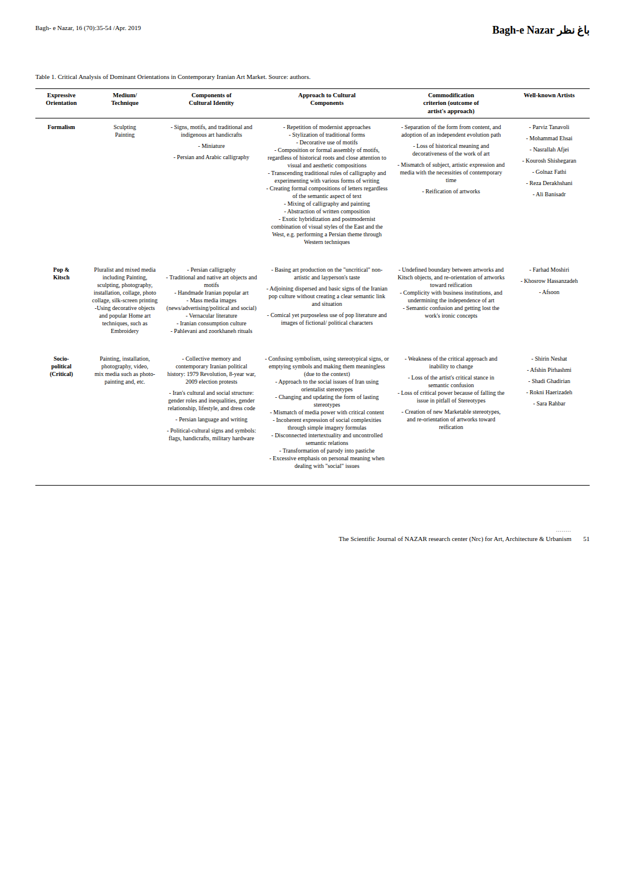Bagh- e Nazar, 16 (70):35-54 /Apr. 2019
Bagh-e Nazar باغ نظر
Table 1. Critical Analysis of Dominant Orientations in Contemporary Iranian Art Market. Source: authors.
| Expressive Orientation | Medium/ Technique | Components of Cultural Identity | Approach to Cultural Components | Commodification criterion (outcome of artist's approach) | Well-known Artists |
| --- | --- | --- | --- | --- | --- |
| Formalism | Sculpting Painting | - Signs, motifs, and traditional and indigenous art handicrafts - Miniature - Persian and Arabic calligraphy | - Repetition of modernist approaches - Stylization of traditional forms - Decorative use of motifs - Composition or formal assembly of motifs, regardless of historical roots and close attention to visual and aesthetic compositions - Transcending traditional rules of calligraphy and experimenting with various forms of writing - Creating formal compositions of letters regardless of the semantic aspect of text - Mixing of calligraphy and painting - Abstraction of written composition - Exotic hybridization and postmodernist combination of visual styles of the East and the West, e.g. performing a Persian theme through Western techniques | - Separation of the form from content, and adoption of an independent evolution path - Loss of historical meaning and decorativeness of the work of art - Mismatch of subject, artistic expression and media with the necessities of contemporary time - Reification of artworks | - Parviz Tanavoli - Mohammad Ehsai - Nasrallah Afjei - Kourosh Shishegaran - Golnaz Fathi - Reza Derakhshani - Ali Banisadr |
| Pop & Kitsch | Pluralist and mixed media including Painting, sculpting, photography, installation, collage, photo collage, silk-screen printing -Using decorative objects and popular Home art techniques, such as Embroidery | - Persian calligraphy - Traditional and native art objects and motifs - Handmade Iranian popular art - Mass media images (news/advertising/political and social) - Vernacular literature - Iranian consumption culture - Pahlevani and zoorkhaneh rituals | - Basing art production on the "uncritical" non-artistic and layperson's taste - Adjoining dispersed and basic signs of the Iranian pop culture without creating a clear semantic link and situation - Comical yet purposeless use of pop literature and images of fictional/ political characters | - Undefined boundary between artworks and Kitsch objects, and re-orientation of artworks toward reification - Complicity with business institutions, and undermining the independence of art - Semantic confusion and getting lost the work's ironic concepts | - Farhad Moshiri - Khosrow Hassanzadeh - Afsoon |
| Socio- political (Critical) | Painting, installation, photography, video, mix media such as photo-painting and, etc. | - Collective memory and contemporary Iranian political history: 1979 Revolution, 8-year war, 2009 election protests - Iran's cultural and social structure: gender roles and inequalities, gender relationship, lifestyle, and dress code - Persian language and writing - Political-cultural signs and symbols: flags, handicrafts, military hardware | - Confusing symbolism, using stereotypical signs, or emptying symbols and making them meaningless (due to the context) - Approach to the social issues of Iran using orientalist stereotypes - Changing and updating the form of lasting stereotypes - Mismatch of media power with critical content - Incoherent expression of social complexities through simple imagery formulas - Disconnected intertextuality and uncontrolled semantic relations - Transformation of parody into pastiche - Excessive emphasis on personal meaning when dealing with "social" issues | - Weakness of the critical approach and inability to change - Loss of the artist's critical stance in semantic confusion - Loss of critical power because of falling the issue in pitfall of Stereotypes - Creation of new Marketable stereotypes, and re-orientation of artworks toward reification | - Shirin Neshat - Afshin Pirhashmi - Shadi Ghadirian - Rokni Haerizadeh - Sara Rahbar |
........
The Scientific Journal of NAZAR research center (Nrc) for Art, Architecture & Urbanism
51